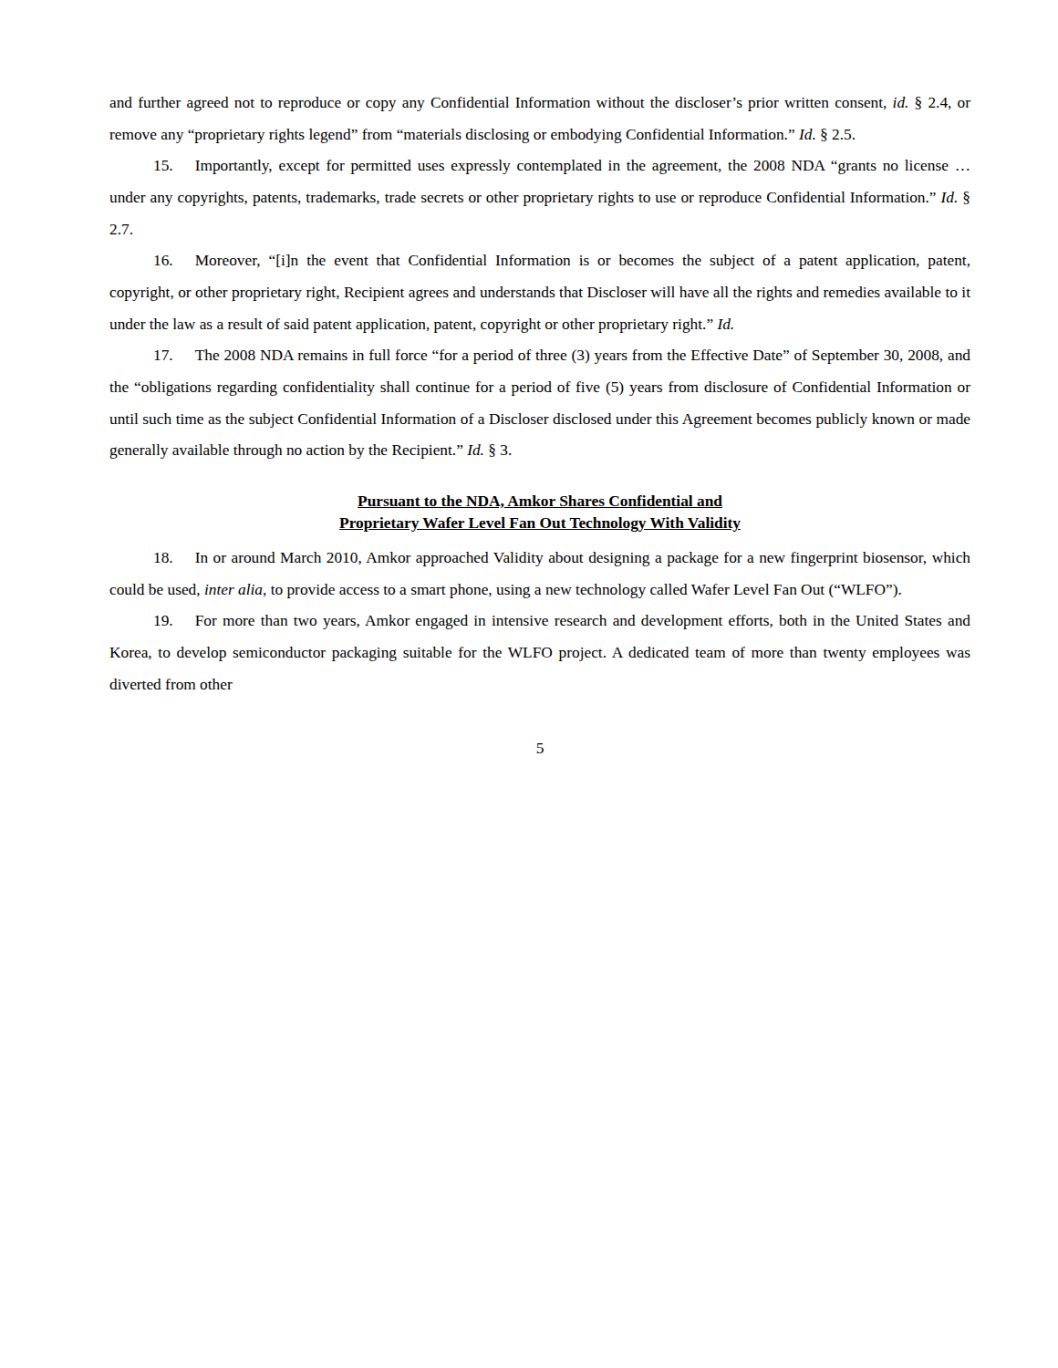and further agreed not to reproduce or copy any Confidential Information without the discloser’s prior written consent, id. § 2.4, or remove any “proprietary rights legend” from “materials disclosing or embodying Confidential Information.” Id. § 2.5.
15. Importantly, except for permitted uses expressly contemplated in the agreement, the 2008 NDA “grants no license … under any copyrights, patents, trademarks, trade secrets or other proprietary rights to use or reproduce Confidential Information.” Id. § 2.7.
16. Moreover, “[i]n the event that Confidential Information is or becomes the subject of a patent application, patent, copyright, or other proprietary right, Recipient agrees and understands that Discloser will have all the rights and remedies available to it under the law as a result of said patent application, patent, copyright or other proprietary right.” Id.
17. The 2008 NDA remains in full force “for a period of three (3) years from the Effective Date” of September 30, 2008, and the “obligations regarding confidentiality shall continue for a period of five (5) years from disclosure of Confidential Information or until such time as the subject Confidential Information of a Discloser disclosed under this Agreement becomes publicly known or made generally available through no action by the Recipient.” Id. § 3.
Pursuant to the NDA, Amkor Shares Confidential and
Proprietary Wafer Level Fan Out Technology With Validity
18. In or around March 2010, Amkor approached Validity about designing a package for a new fingerprint biosensor, which could be used, inter alia, to provide access to a smart phone, using a new technology called Wafer Level Fan Out (“WLFO”).
19. For more than two years, Amkor engaged in intensive research and development efforts, both in the United States and Korea, to develop semiconductor packaging suitable for the WLFO project. A dedicated team of more than twenty employees was diverted from other
5